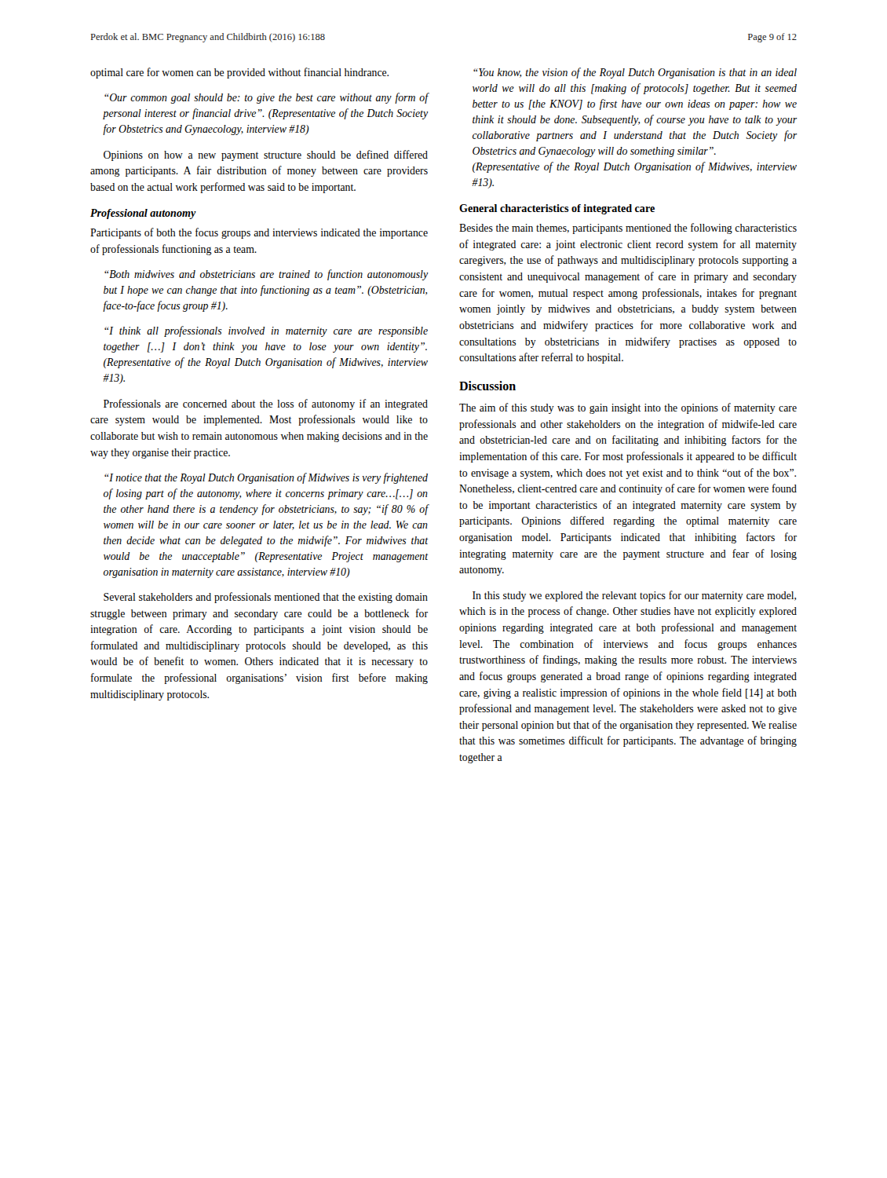Perdok et al. BMC Pregnancy and Childbirth (2016) 16:188
Page 9 of 12
optimal care for women can be provided without financial hindrance.
“Our common goal should be: to give the best care without any form of personal interest or financial drive”. (Representative of the Dutch Society for Obstetrics and Gynaecology, interview #18)
Opinions on how a new payment structure should be defined differed among participants. A fair distribution of money between care providers based on the actual work performed was said to be important.
Professional autonomy
Participants of both the focus groups and interviews indicated the importance of professionals functioning as a team.
“Both midwives and obstetricians are trained to function autonomously but I hope we can change that into functioning as a team”. (Obstetrician, face-to-face focus group #1).
“I think all professionals involved in maternity care are responsible together […] I don’t think you have to lose your own identity”. (Representative of the Royal Dutch Organisation of Midwives, interview #13).
Professionals are concerned about the loss of autonomy if an integrated care system would be implemented. Most professionals would like to collaborate but wish to remain autonomous when making decisions and in the way they organise their practice.
“I notice that the Royal Dutch Organisation of Midwives is very frightened of losing part of the autonomy, where it concerns primary care…[…] on the other hand there is a tendency for obstetricians, to say; “if 80 % of women will be in our care sooner or later, let us be in the lead. We can then decide what can be delegated to the midwife”. For midwives that would be the unacceptable” (Representative Project management organisation in maternity care assistance, interview #10)
Several stakeholders and professionals mentioned that the existing domain struggle between primary and secondary care could be a bottleneck for integration of care. According to participants a joint vision should be formulated and multidisciplinary protocols should be developed, as this would be of benefit to women. Others indicated that it is necessary to formulate the professional organisations’ vision first before making multidisciplinary protocols.
“You know, the vision of the Royal Dutch Organisation is that in an ideal world we will do all this [making of protocols] together. But it seemed better to us [the KNOV] to first have our own ideas on paper: how we think it should be done. Subsequently, of course you have to talk to your collaborative partners and I understand that the Dutch Society for Obstetrics and Gynaecology will do something similar”.
(Representative of the Royal Dutch Organisation of Midwives, interview #13).
General characteristics of integrated care
Besides the main themes, participants mentioned the following characteristics of integrated care: a joint electronic client record system for all maternity caregivers, the use of pathways and multidisciplinary protocols supporting a consistent and unequivocal management of care in primary and secondary care for women, mutual respect among professionals, intakes for pregnant women jointly by midwives and obstetricians, a buddy system between obstetricians and midwifery practices for more collaborative work and consultations by obstetricians in midwifery practises as opposed to consultations after referral to hospital.
Discussion
The aim of this study was to gain insight into the opinions of maternity care professionals and other stakeholders on the integration of midwife-led care and obstetrician-led care and on facilitating and inhibiting factors for the implementation of this care. For most professionals it appeared to be difficult to envisage a system, which does not yet exist and to think “out of the box”. Nonetheless, client-centred care and continuity of care for women were found to be important characteristics of an integrated maternity care system by participants. Opinions differed regarding the optimal maternity care organisation model. Participants indicated that inhibiting factors for integrating maternity care are the payment structure and fear of losing autonomy.
In this study we explored the relevant topics for our maternity care model, which is in the process of change. Other studies have not explicitly explored opinions regarding integrated care at both professional and management level. The combination of interviews and focus groups enhances trustworthiness of findings, making the results more robust. The interviews and focus groups generated a broad range of opinions regarding integrated care, giving a realistic impression of opinions in the whole field [14] at both professional and management level. The stakeholders were asked not to give their personal opinion but that of the organisation they represented. We realise that this was sometimes difficult for participants. The advantage of bringing together a